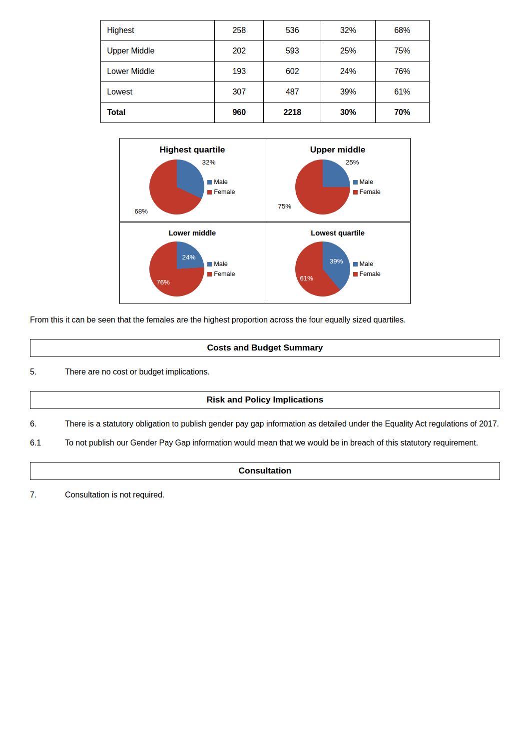| Highest | 258 | 536 | 32% | 68% |
| Upper Middle | 202 | 593 | 25% | 75% |
| Lower Middle | 193 | 602 | 24% | 76% |
| Lowest | 307 | 487 | 39% | 61% |
| Total | 960 | 2218 | 30% | 70% |
Highest quartile
32% 68%
Male
Female
Upper middle
25% 75%
Male
Female
Lower middle
24% 76%
Male
Female
Lowest quartile
39% 61%
Male
Female
From this it can be seen that the females are the highest proportion across the four equally sized quartiles.
Costs and Budget Summary
5.
There are no cost or budget implications.
Risk and Policy Implications
6.
There is a statutory obligation to publish gender pay gap information as detailed under the Equality Act regulations of 2017.
6.1
To not publish our Gender Pay Gap information would mean that we would be in breach of this statutory requirement.
Consultation
7.
Consultation is not required.